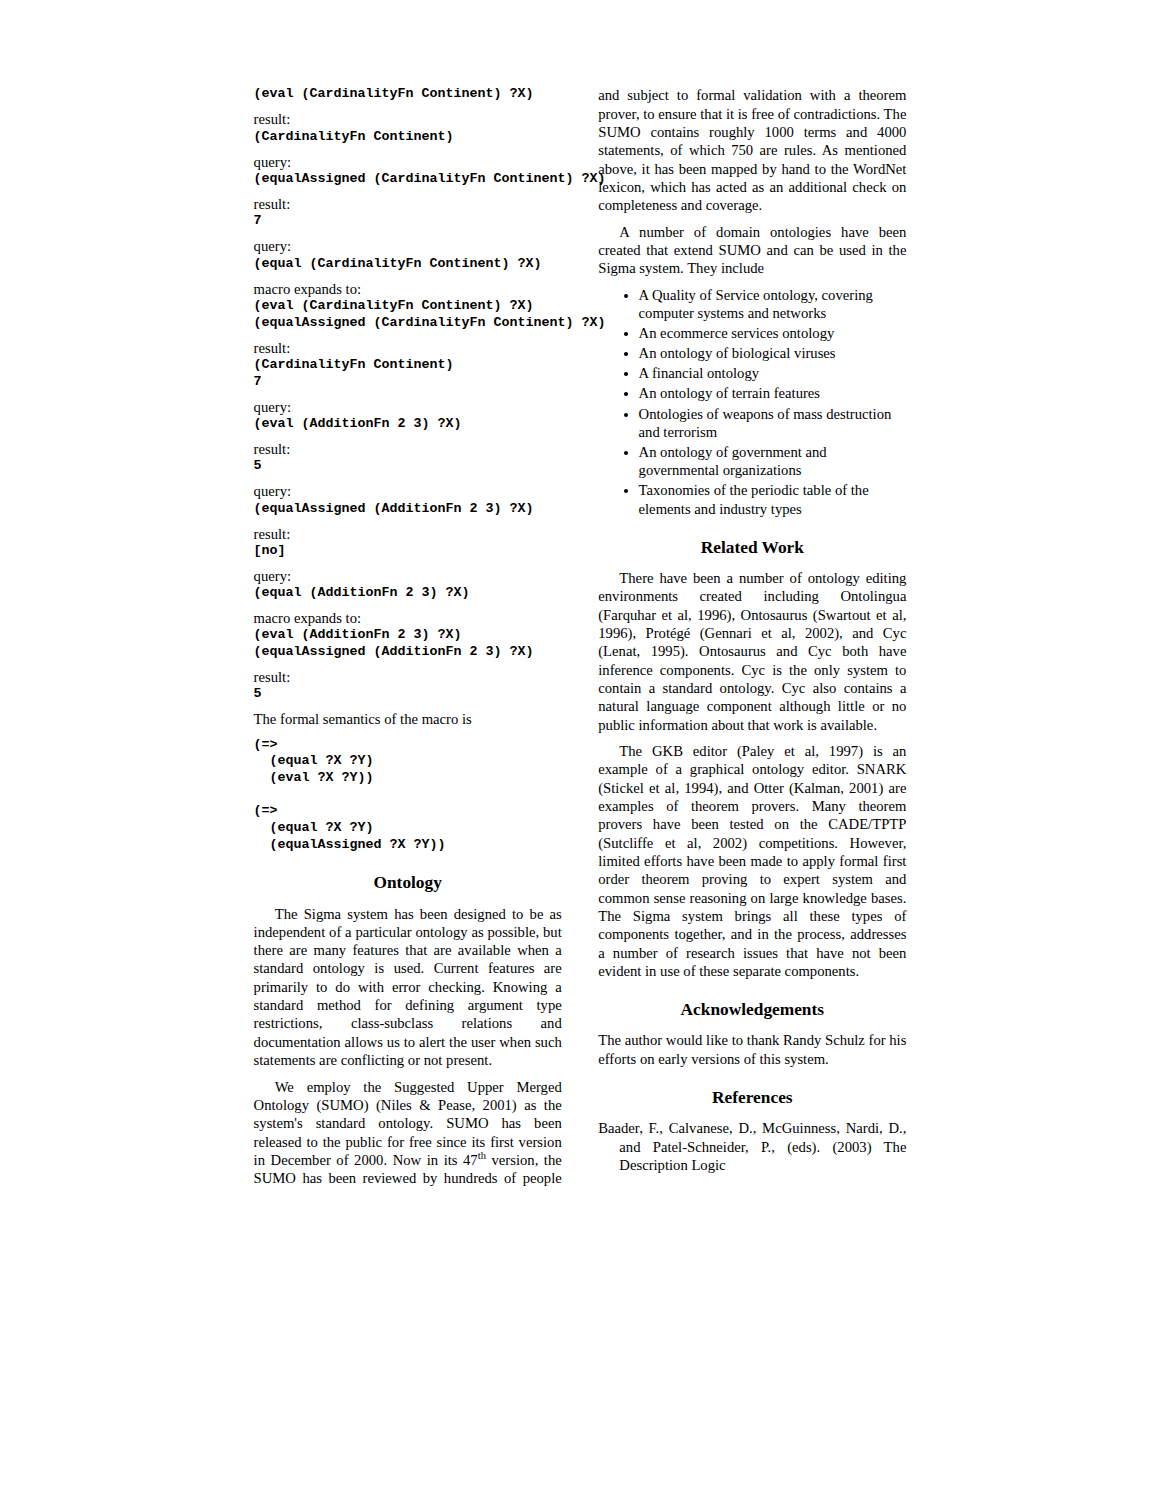(eval (CardinalityFn Continent) ?X)
result:
(CardinalityFn Continent)
query:
(equalAssigned (CardinalityFn Continent) ?X)
result:
7
query:
(equal (CardinalityFn Continent) ?X)
macro expands to:
(eval (CardinalityFn Continent) ?X) (equalAssigned (CardinalityFn Continent) ?X)
result:
(CardinalityFn Continent) 7
query:
(eval (AdditionFn 2 3) ?X)
result:
5
query:
(equalAssigned (AdditionFn 2 3) ?X)
result:
[no]
query:
(equal (AdditionFn 2 3) ?X)
macro expands to:
(eval (AdditionFn 2 3) ?X) (equalAssigned (AdditionFn 2 3) ?X)
result:
5
The formal semantics of the macro is
(=> (equal ?X ?Y) (eval ?X ?Y)) (=> (equal ?X ?Y) (equalAssigned ?X ?Y))
Ontology
The Sigma system has been designed to be as independent of a particular ontology as possible, but there are many features that are available when a standard ontology is used. Current features are primarily to do with error checking. Knowing a standard method for defining argument type restrictions, class-subclass relations and documentation allows us to alert the user when such statements are conflicting or not present.
We employ the Suggested Upper Merged Ontology (SUMO) (Niles & Pease, 2001) as the system's standard ontology. SUMO has been released to the public for free since its first version in December of 2000. Now in its 47th version, the SUMO has been reviewed by hundreds of people and subject to formal validation with a theorem prover, to ensure that it is free of contradictions. The SUMO contains roughly 1000 terms and 4000 statements, of which 750 are rules. As mentioned above, it has been mapped by hand to the WordNet lexicon, which has acted as an additional check on completeness and coverage.
A number of domain ontologies have been created that extend SUMO and can be used in the Sigma system. They include
A Quality of Service ontology, covering computer systems and networks
An ecommerce services ontology
An ontology of biological viruses
A financial ontology
An ontology of terrain features
Ontologies of weapons of mass destruction and terrorism
An ontology of government and governmental organizations
Taxonomies of the periodic table of the elements and industry types
Related Work
There have been a number of ontology editing environments created including Ontolingua (Farquhar et al, 1996), Ontosaurus (Swartout et al, 1996), Protégé (Gennari et al, 2002), and Cyc (Lenat, 1995). Ontosaurus and Cyc both have inference components. Cyc is the only system to contain a standard ontology. Cyc also contains a natural language component although little or no public information about that work is available.
The GKB editor (Paley et al, 1997) is an example of a graphical ontology editor. SNARK (Stickel et al, 1994), and Otter (Kalman, 2001) are examples of theorem provers. Many theorem provers have been tested on the CADE/TPTP (Sutcliffe et al, 2002) competitions. However, limited efforts have been made to apply formal first order theorem proving to expert system and common sense reasoning on large knowledge bases. The Sigma system brings all these types of components together, and in the process, addresses a number of research issues that have not been evident in use of these separate components.
Acknowledgements
The author would like to thank Randy Schulz for his efforts on early versions of this system.
References
Baader, F., Calvanese, D., McGuinness, Nardi, D., and Patel-Schneider, P., (eds). (2003) The Description Logic